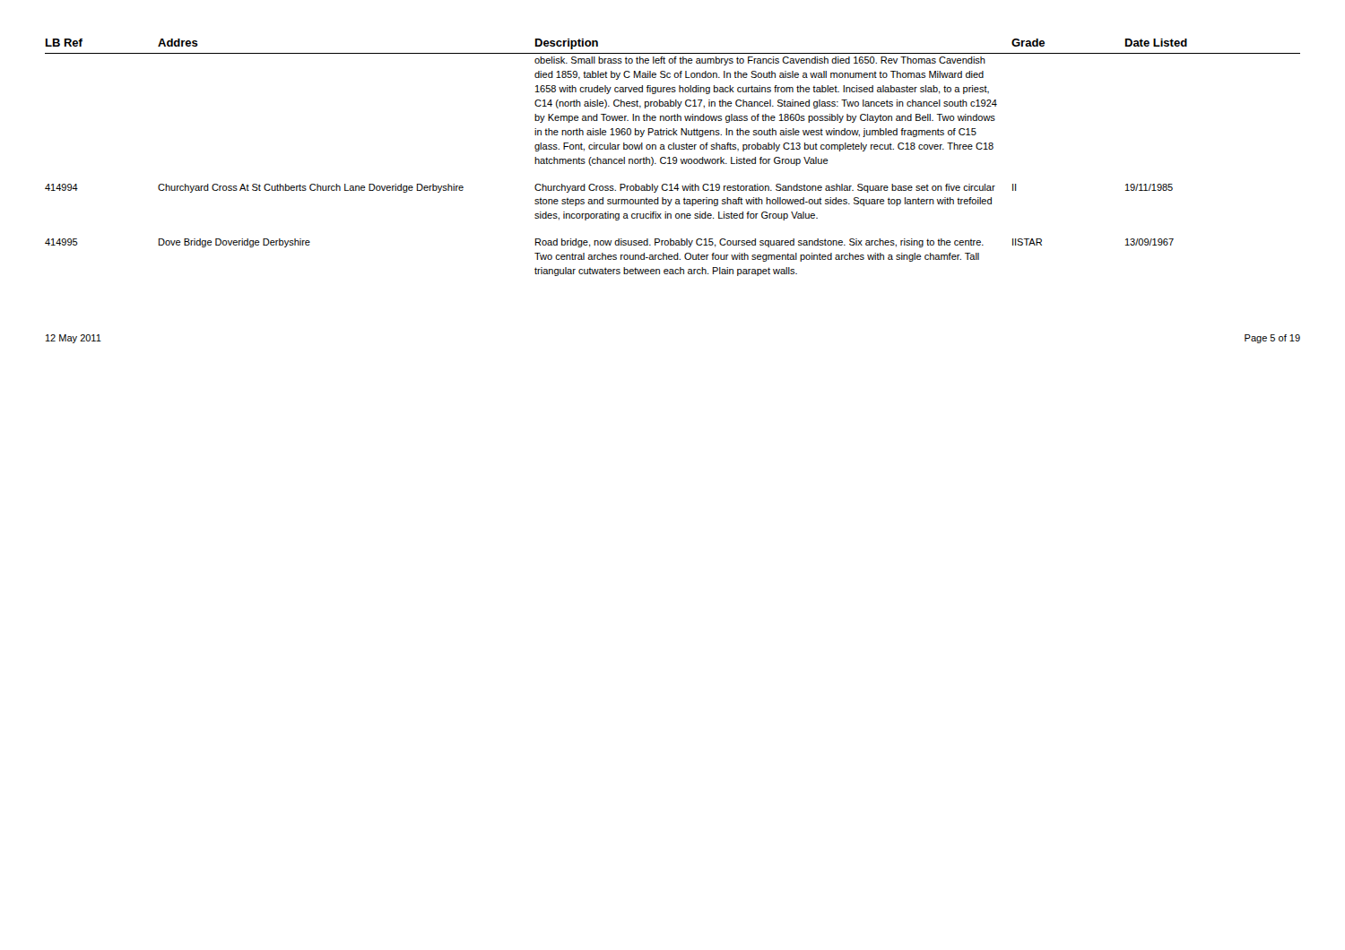| LB Ref | Addres | Description | Grade | Date Listed |
| --- | --- | --- | --- | --- |
| | | obelisk. Small brass to the left of the aumbrys to Francis Cavendish died 1650. Rev Thomas Cavendish died 1859, tablet by C Maile Sc of London. In the South aisle a wall monument to Thomas Milward died 1658 with crudely carved figures holding back curtains from the tablet. Incised alabaster slab, to a priest, C14 (north aisle). Chest, probably C17, in the Chancel. Stained glass: Two lancets in chancel south c1924 by Kempe and Tower. In the north windows glass of the 1860s possibly by Clayton and Bell. Two windows in the north aisle 1960 by Patrick Nuttgens. In the south aisle west window, jumbled fragments of C15 glass. Font, circular bowl on a cluster of shafts, probably C13 but completely recut. C18 cover. Three C18 hatchments (chancel north). C19 woodwork. Listed for Group Value | | |
| 414994 | Churchyard Cross At St Cuthberts Church Lane Doveridge Derbyshire | Churchyard Cross. Probably C14 with C19 restoration. Sandstone ashlar. Square base set on five circular stone steps and surmounted by a tapering shaft with hollowed-out sides. Square top lantern with trefoiled sides, incorporating a crucifix in one side. Listed for Group Value. | II | 19/11/1985 |
| 414995 | Dove Bridge Doveridge Derbyshire | Road bridge, now disused. Probably C15, Coursed squared sandstone. Six arches, rising to the centre. Two central arches round-arched. Outer four with segmental pointed arches with a single chamfer. Tall triangular cutwaters between each arch. Plain parapet walls. | IISTAR | 13/09/1967 |
12 May 2011 Page 5 of 19